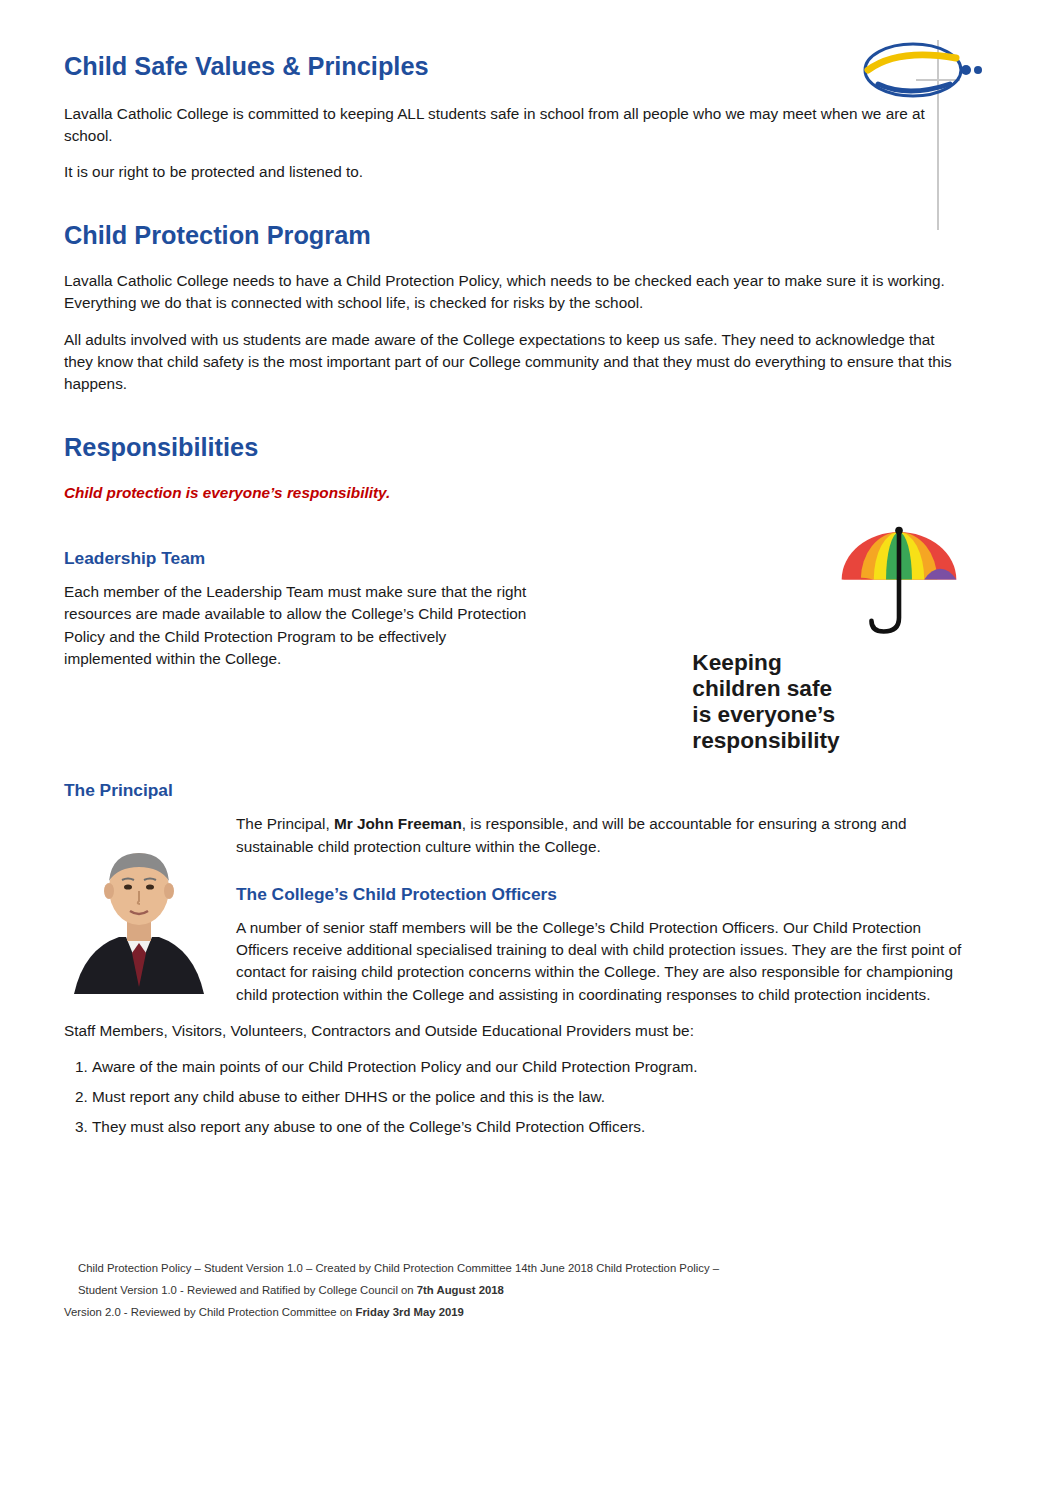Child Safe Values & Principles
Lavalla Catholic College is committed to keeping ALL students safe in school from all people who we may meet when we are at school.
It is our right to be protected and listened to.
Child Protection Program
Lavalla Catholic College needs to have a Child Protection Policy, which needs to be checked each year to make sure it is working.
Everything we do that is connected with school life, is checked for risks by the school.
All adults involved with us students are made aware of the College expectations to keep us safe. They need to acknowledge that they know that child safety is the most important part of our College community and that they must do everything to ensure that this happens.
Responsibilities
Child protection is everyone’s responsibility.
Keeping
children safe
is everyone’s
responsibility
Leadership Team
Each member of the Leadership Team must make sure that the right resources are made available to allow the College’s Child Protection Policy and the Child Protection Program to be effectively implemented within the College.
The Principal
The Principal, Mr John Freeman, is responsible, and will be accountable for ensuring a strong and sustainable child protection culture within the College.
The College’s Child Protection Officers
A number of senior staff members will be the College’s Child Protection Officers. Our Child Protection Officers receive additional specialised training to deal with child protection issues. They are the first point of contact for raising child protection concerns within the College. They are also responsible for championing child protection within the College and assisting in coordinating responses to child protection incidents.
Staff Members, Visitors, Volunteers, Contractors and Outside Educational Providers must be:
Aware of the main points of our Child Protection Policy and our Child Protection Program.
Must report any child abuse to either DHHS or the police and this is the law.
They must also report any abuse to one of the College’s Child Protection Officers.
Child Protection Policy – Student Version 1.0 – Created by Child Protection Committee 14th June 2018 Child Protection Policy –
Student Version 1.0 - Reviewed and Ratified by College Council on 7th August 2018
Version 2.0 - Reviewed by Child Protection Committee on Friday 3rd May 2019